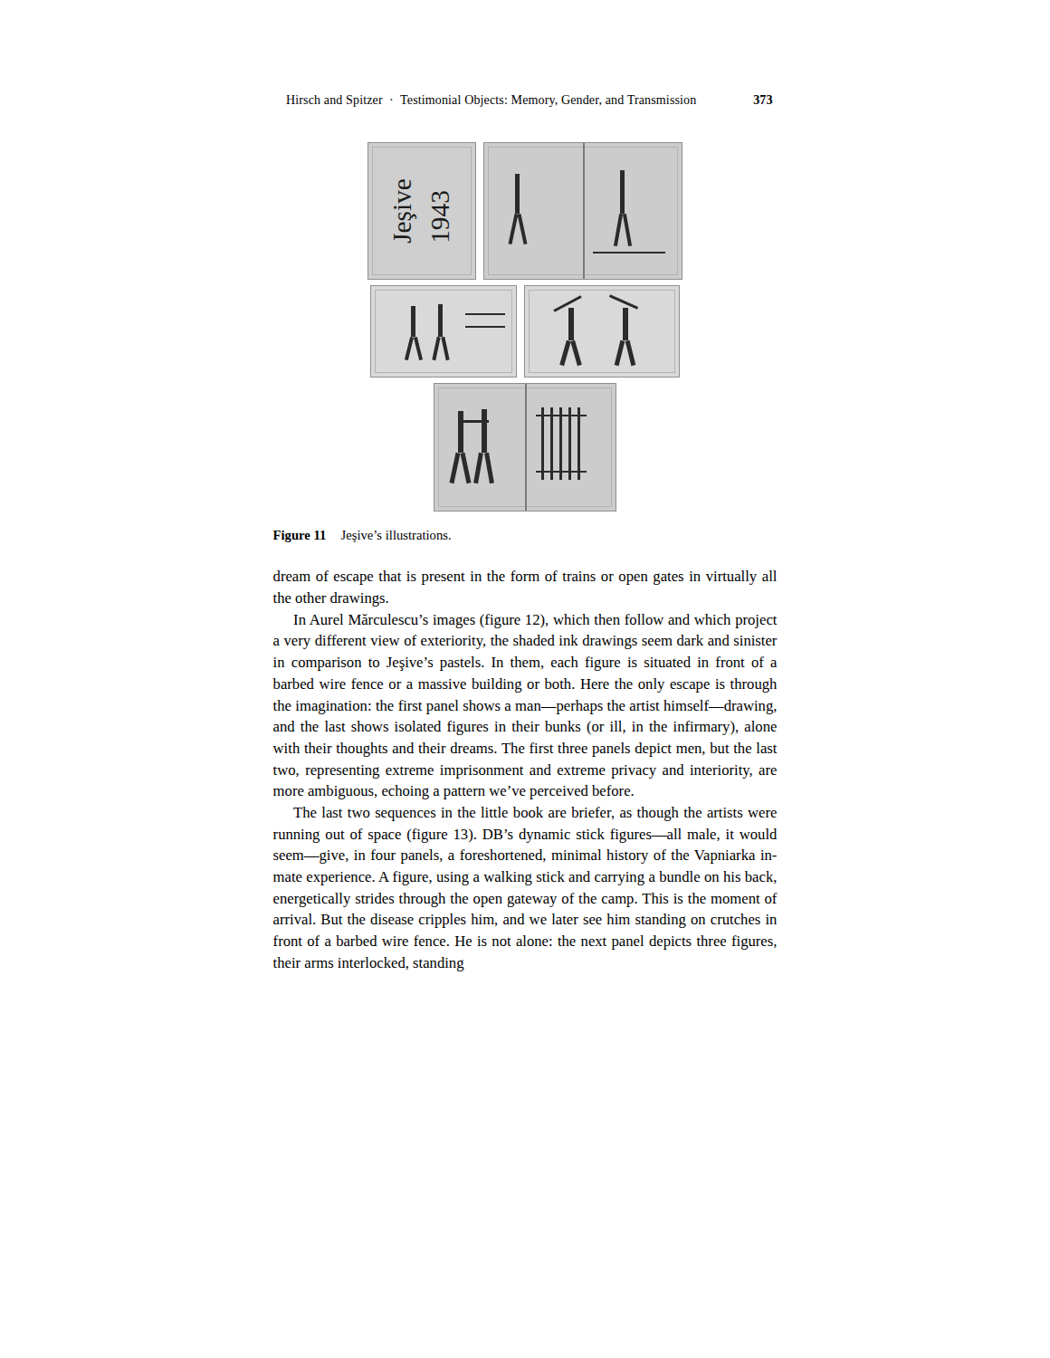Hirsch and Spitzer · Testimonial Objects: Memory, Gender, and Transmission 373
Jeşive
1943
Figure 11 Jeşive’s illustrations.
dream of escape that is present in the form of trains or open gates in virtually all the other drawings.
In Aurel Mărculescu’s images (figure 12), which then follow and which project a very different view of exteriority, the shaded ink drawings seem dark and sinister in comparison to Jeşive’s pastels. In them, each figure is situated in front of a barbed wire fence or a massive building or both. Here the only escape is through the imagination: the first panel shows a man—perhaps the artist himself—drawing, and the last shows isolated figures in their bunks (or ill, in the infirmary), alone with their thoughts and their dreams. The first three panels depict men, but the last two, representing extreme imprisonment and extreme privacy and interiority, are more ambiguous, echoing a pattern we’ve perceived before.
The last two sequences in the little book are briefer, as though the artists were running out of space (figure 13). DB’s dynamic stick figures—all male, it would seem—give, in four panels, a foreshortened, minimal history of the Vapniarka inmate experience. A figure, using a walking stick and carrying a bundle on his back, energetically strides through the open gateway of the camp. This is the moment of arrival. But the disease cripples him, and we later see him standing on crutches in front of a barbed wire fence. He is not alone: the next panel depicts three figures, their arms interlocked, standing